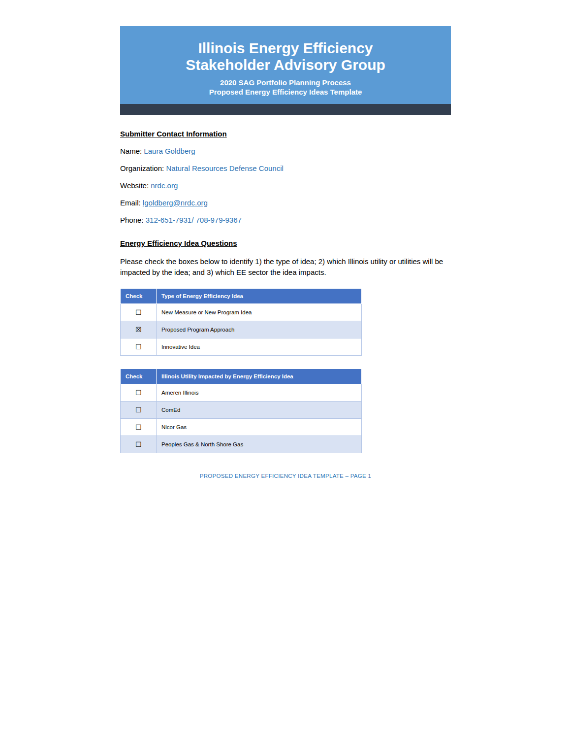Illinois Energy Efficiency
Stakeholder Advisory Group
2020 SAG Portfolio Planning Process
Proposed Energy Efficiency Ideas Template
Submitter Contact Information
Name: Laura Goldberg
Organization: Natural Resources Defense Council
Website: nrdc.org
Email: lgoldberg@nrdc.org
Phone: 312-651-7931/ 708-979-9367
Energy Efficiency Idea Questions
Please check the boxes below to identify 1) the type of idea; 2) which Illinois utility or utilities will be impacted by the idea; and 3) which EE sector the idea impacts.
| Check | Type of Energy Efficiency Idea |
| --- | --- |
| ☐ | New Measure or New Program Idea |
| ☒ | Proposed Program Approach |
| ☐ | Innovative Idea |
| Check | Illinois Utility Impacted by Energy Efficiency Idea |
| --- | --- |
| ☐ | Ameren Illinois |
| ☐ | ComEd |
| ☐ | Nicor Gas |
| ☐ | Peoples Gas & North Shore Gas |
PROPOSED ENERGY EFFICIENCY IDEA TEMPLATE – PAGE 1